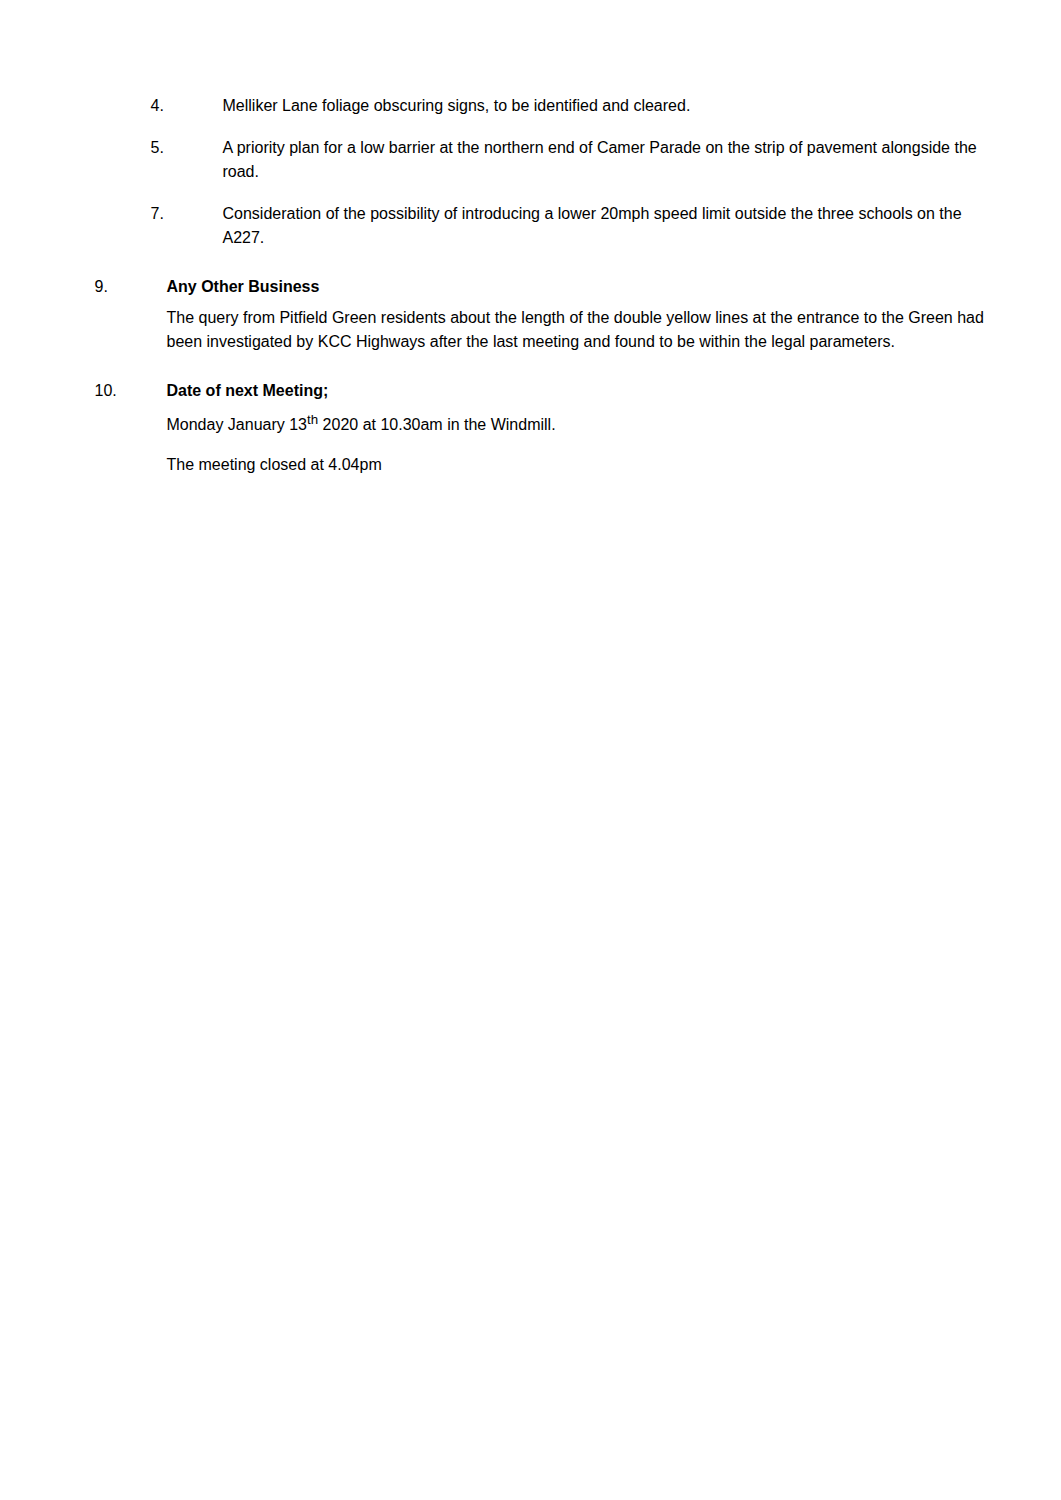4.
Melliker Lane foliage obscuring signs, to be identified and cleared.
5.
A priority plan for a low barrier at the northern end of Camer Parade on the strip of pavement alongside the road.
7.
Consideration of the possibility of introducing a lower 20mph speed limit outside the three schools on the A227.
9.
Any Other Business
The query from Pitfield Green residents about the length of the double yellow lines at the entrance to the Green had been investigated by KCC Highways after the last meeting and found to be within the legal parameters.
10.
Date of next Meeting;
Monday January 13th 2020 at 10.30am in the Windmill.
The meeting closed at 4.04pm